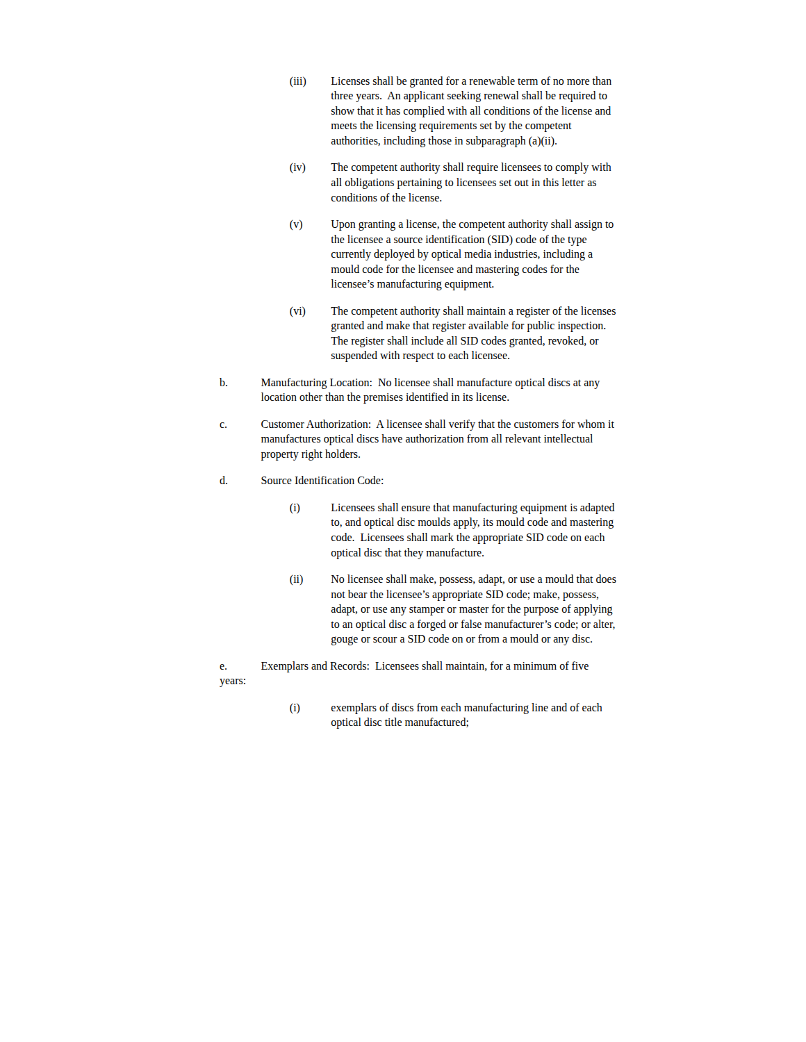(iii)
Licenses shall be granted for a renewable term of no more than three years. An applicant seeking renewal shall be required to show that it has complied with all conditions of the license and meets the licensing requirements set by the competent authorities, including those in subparagraph (a)(ii).
(iv)
The competent authority shall require licensees to comply with all obligations pertaining to licensees set out in this letter as conditions of the license.
(v)
Upon granting a license, the competent authority shall assign to the licensee a source identification (SID) code of the type currently deployed by optical media industries, including a mould code for the licensee and mastering codes for the licensee’s manufacturing equipment.
(vi)
The competent authority shall maintain a register of the licenses granted and make that register available for public inspection. The register shall include all SID codes granted, revoked, or suspended with respect to each licensee.
b.
Manufacturing Location: No licensee shall manufacture optical discs at any location other than the premises identified in its license.
c.
Customer Authorization: A licensee shall verify that the customers for whom it manufactures optical discs have authorization from all relevant intellectual property right holders.
d.
Source Identification Code:
(i)
Licensees shall ensure that manufacturing equipment is adapted to, and optical disc moulds apply, its mould code and mastering code. Licensees shall mark the appropriate SID code on each optical disc that they manufacture.
(ii)
No licensee shall make, possess, adapt, or use a mould that does not bear the licensee’s appropriate SID code; make, possess, adapt, or use any stamper or master for the purpose of applying to an optical disc a forged or false manufacturer’s code; or alter, gouge or scour a SID code on or from a mould or any disc.
e.
Exemplars and Records: Licensees shall maintain, for a minimum of five
years:
(i)
exemplars of discs from each manufacturing line and of each optical disc title manufactured;